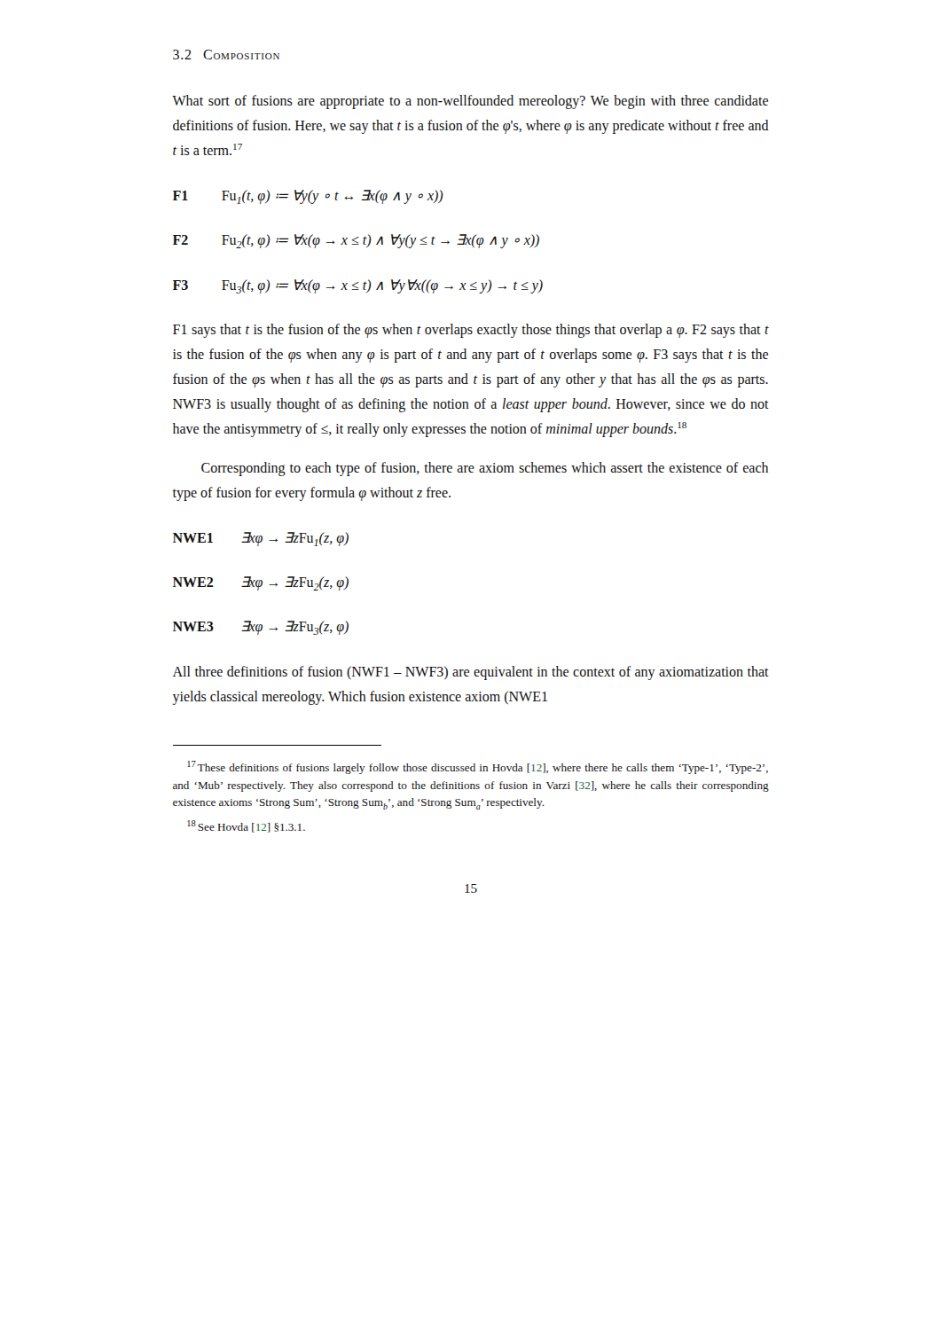3.2 Composition
What sort of fusions are appropriate to a non-wellfounded mereology? We begin with three candidate definitions of fusion. Here, we say that t is a fusion of the φ's, where φ is any predicate without t free and t is a term.17
F1 Fu1(t, φ) ≔ ∀y(y ∘ t ↔ ∃x(φ ∧ y ∘ x))
F2 Fu2(t, φ) ≔ ∀x(φ → x ≤ t) ∧ ∀y(y ≤ t → ∃x(φ ∧ y ∘ x))
F3 Fu3(t, φ) ≔ ∀x(φ → x ≤ t) ∧ ∀y∀x((φ → x ≤ y) → t ≤ y)
F1 says that t is the fusion of the φs when t overlaps exactly those things that overlap a φ. F2 says that t is the fusion of the φs when any φ is part of t and any part of t overlaps some φ. F3 says that t is the fusion of the φs when t has all the φs as parts and t is part of any other y that has all the φs as parts. NWF3 is usually thought of as defining the notion of a least upper bound. However, since we do not have the antisymmetry of ≤, it really only expresses the notion of minimal upper bounds.18
Corresponding to each type of fusion, there are axiom schemes which assert the existence of each type of fusion for every formula φ without z free.
NWE1 ∃xφ → ∃zFu1(z, φ)
NWE2 ∃xφ → ∃zFu2(z, φ)
NWE3 ∃xφ → ∃zFu3(z, φ)
All three definitions of fusion (NWF1 – NWF3) are equivalent in the context of any axiomatization that yields classical mereology. Which fusion existence axiom (NWE1
17 These definitions of fusions largely follow those discussed in Hovda [12], where there he calls them ‘Type-1’, ‘Type-2’, and ‘Mub’ respectively. They also correspond to the definitions of fusion in Varzi [32], where he calls their corresponding existence axioms ‘Strong Sum’, ‘Strong Sumb’, and ‘Strong Suma’ respectively.
18 See Hovda [12] §1.3.1.
15